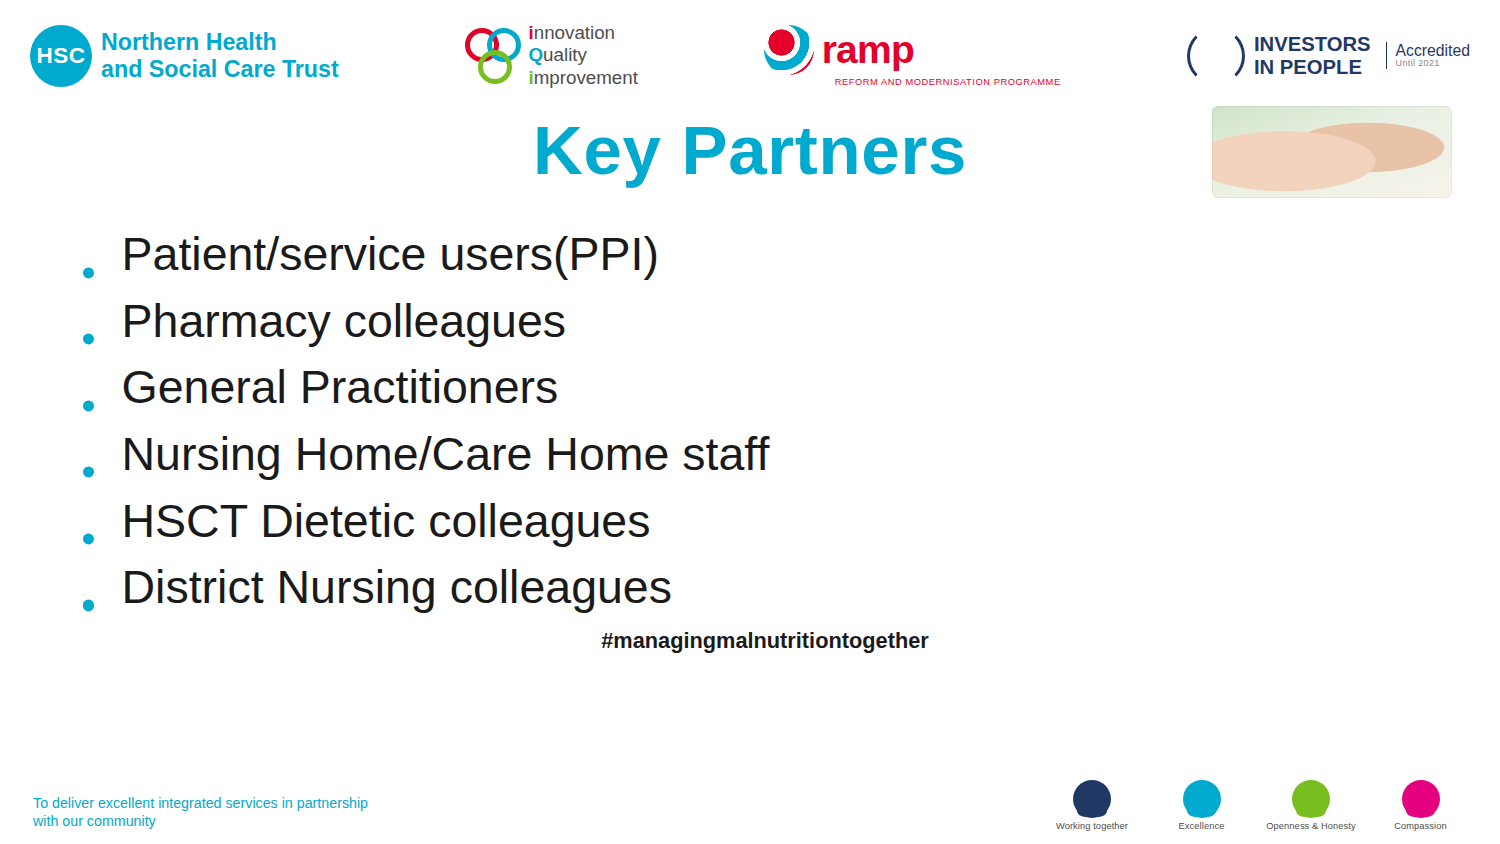HSC
Northern Health
and Social Care Trust
innovation
Quality
improvement
ramp
Reform and Modernisation Programme
INVESTORS
IN PEOPLE
AccreditedUntil 2021
Key Partners
Patient/service users(PPI)
Pharmacy colleagues
General Practitioners
Nursing Home/Care Home staff
HSCT Dietetic colleagues
District Nursing colleagues
#managingmalnutritiontogether
To deliver excellent integrated services in partnership
with our community
Working together
Excellence
Openness & Honesty
Compassion